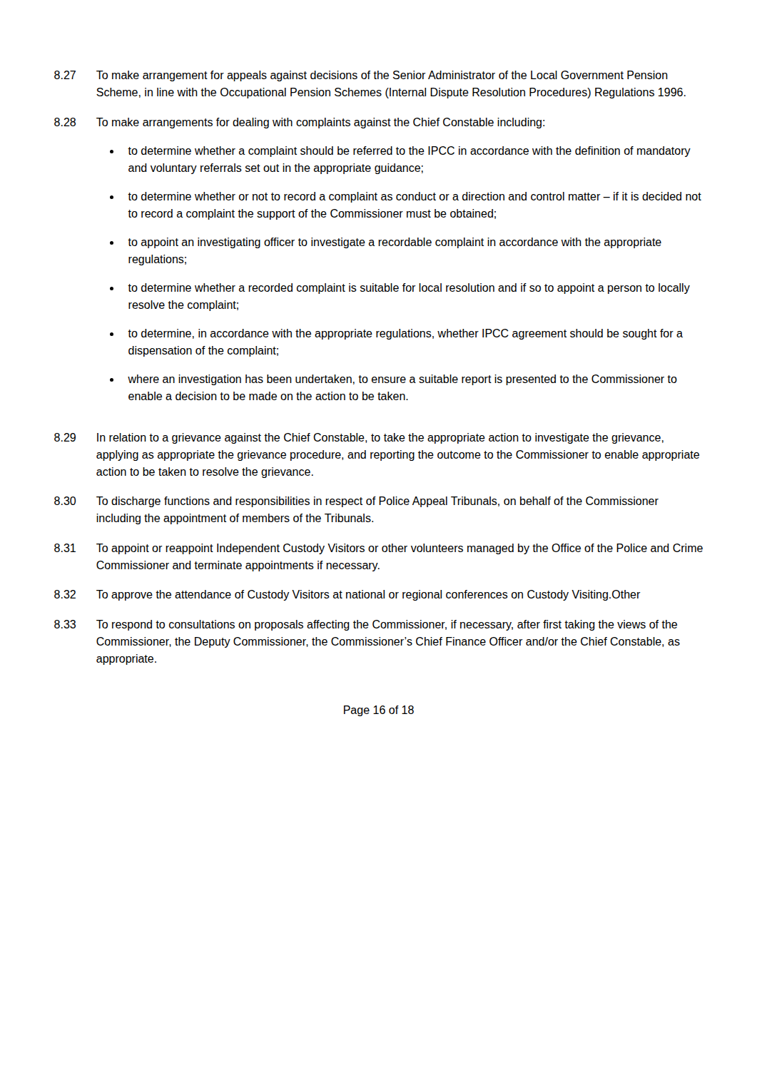8.27
To make arrangement for appeals against decisions of the Senior Administrator of the Local Government Pension Scheme, in line with the Occupational Pension Schemes (Internal Dispute Resolution Procedures) Regulations 1996.
8.28
To make arrangements for dealing with complaints against the Chief Constable including:
to determine whether a complaint should be referred to the IPCC in accordance with the definition of mandatory and voluntary referrals set out in the appropriate guidance;
to determine whether or not to record a complaint as conduct or a direction and control matter – if it is decided not to record a complaint the support of the Commissioner must be obtained;
to appoint an investigating officer to investigate a recordable complaint in accordance with the appropriate regulations;
to determine whether a recorded complaint is suitable for local resolution and if so to appoint a person to locally resolve the complaint;
to determine, in accordance with the appropriate regulations, whether IPCC agreement should be sought for a dispensation of the complaint;
where an investigation has been undertaken, to ensure a suitable report is presented to the Commissioner to enable a decision to be made on the action to be taken.
8.29
In relation to a grievance against the Chief Constable, to take the appropriate action to investigate the grievance, applying as appropriate the grievance procedure, and reporting the outcome to the Commissioner to enable appropriate action to be taken to resolve the grievance.
8.30
To discharge functions and responsibilities in respect of Police Appeal Tribunals, on behalf of the Commissioner including the appointment of members of the Tribunals.
8.31
To appoint or reappoint Independent Custody Visitors or other volunteers managed by the Office of the Police and Crime Commissioner and terminate appointments if necessary.
8.32
To approve the attendance of Custody Visitors at national or regional conferences on Custody Visiting.Other
8.33
To respond to consultations on proposals affecting the Commissioner, if necessary, after first taking the views of the Commissioner, the Deputy Commissioner, the Commissioner’s Chief Finance Officer and/or the Chief Constable, as appropriate.
Page 16 of 18